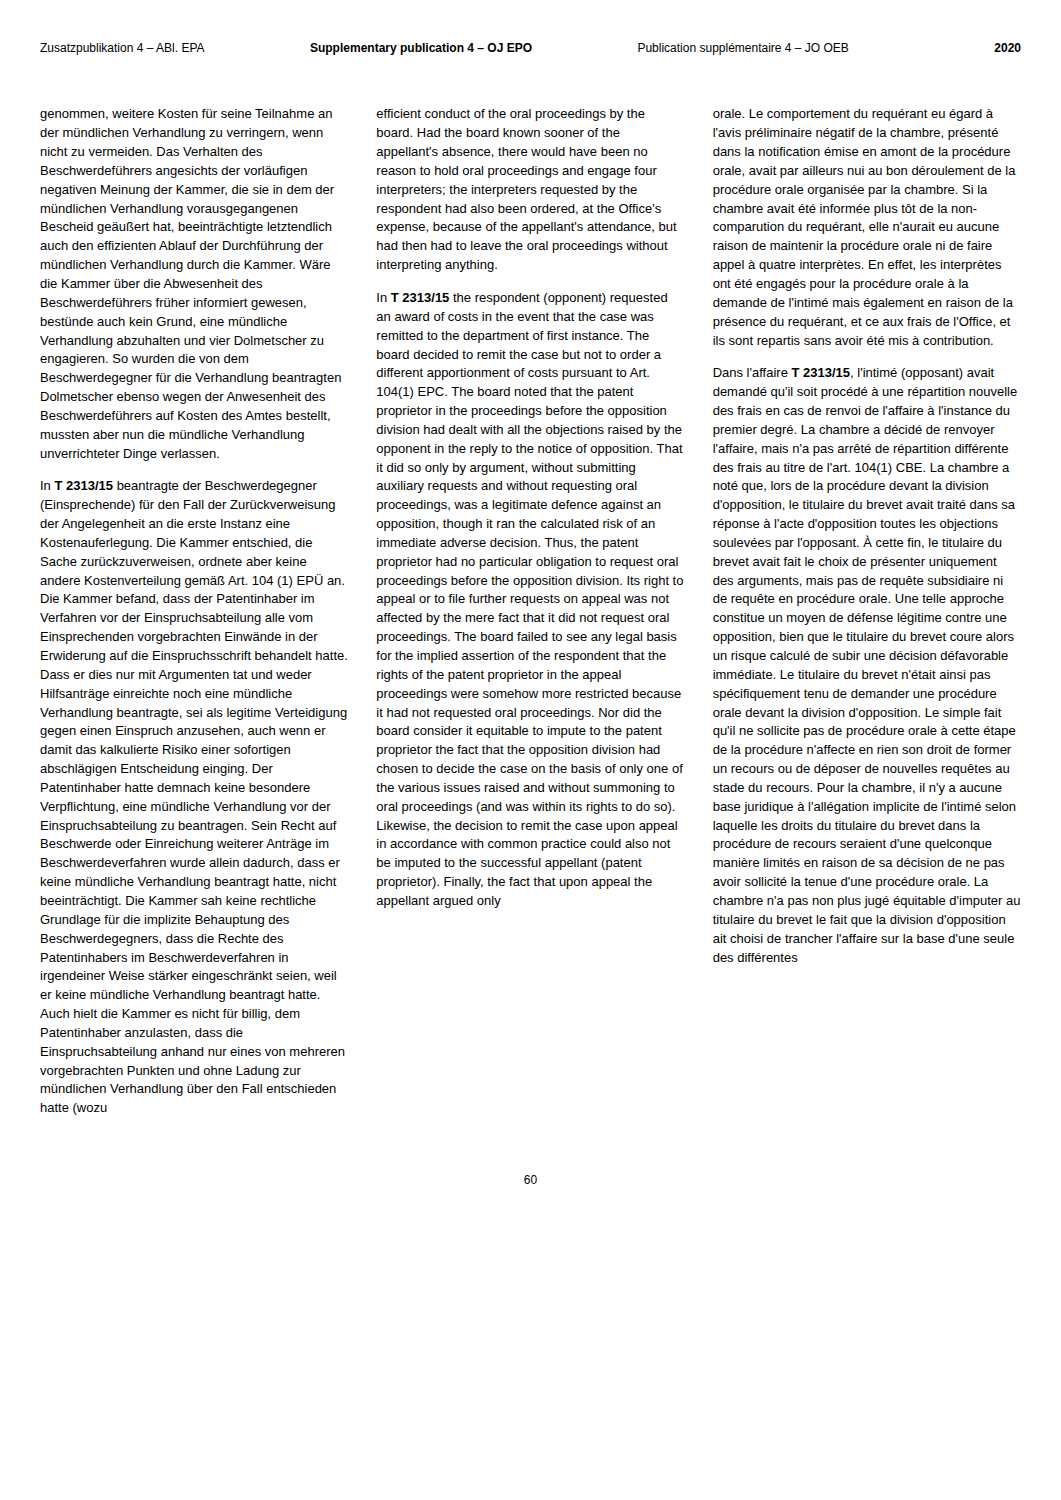Zusatzpublikation 4 – ABl. EPA Supplementary publication 4 – OJ EPO Publication supplémentaire 4 – JO OEB 2020
genommen, weitere Kosten für seine Teilnahme an der mündlichen Verhandlung zu verringern, wenn nicht zu vermeiden. Das Verhalten des Beschwerdeführers angesichts der vorläufigen negativen Meinung der Kammer, die sie in dem der mündlichen Verhandlung vorausgegangenen Bescheid geäußert hat, beeinträchtigte letztendlich auch den effizienten Ablauf der Durchführung der mündlichen Verhandlung durch die Kammer. Wäre die Kammer über die Abwesenheit des Beschwerdeführers früher informiert gewesen, bestünde auch kein Grund, eine mündliche Verhandlung abzuhalten und vier Dolmetscher zu engagieren. So wurden die von dem Beschwerdegegner für die Verhandlung beantragten Dolmetscher ebenso wegen der Anwesenheit des Beschwerdeführers auf Kosten des Amtes bestellt, mussten aber nun die mündliche Verhandlung unverrichteter Dinge verlassen.
In T 2313/15 beantragte der Beschwerdegegner (Einsprechende) für den Fall der Zurückverweisung der Angelegenheit an die erste Instanz eine Kostenauferlegung. Die Kammer entschied, die Sache zurückzuverweisen, ordnete aber keine andere Kostenverteilung gemäß Art. 104 (1) EPÜ an. Die Kammer befand, dass der Patentinhaber im Verfahren vor der Einspruchsabteilung alle vom Einsprechenden vorgebrachten Einwände in der Erwiderung auf die Einspruchsschrift behandelt hatte. Dass er dies nur mit Argumenten tat und weder Hilfsanträge einreichte noch eine mündliche Verhandlung beantragte, sei als legitime Verteidigung gegen einen Einspruch anzusehen, auch wenn er damit das kalkulierte Risiko einer sofortigen abschlägigen Entscheidung einging. Der Patentinhaber hatte demnach keine besondere Verpflichtung, eine mündliche Verhandlung vor der Einspruchsabteilung zu beantragen. Sein Recht auf Beschwerde oder Einreichung weiterer Anträge im Beschwerdeverfahren wurde allein dadurch, dass er keine mündliche Verhandlung beantragt hatte, nicht beeinträchtigt. Die Kammer sah keine rechtliche Grundlage für die implizite Behauptung des Beschwerdegegners, dass die Rechte des Patentinhabers im Beschwerdeverfahren in irgendeiner Weise stärker eingeschränkt seien, weil er keine mündliche Verhandlung beantragt hatte. Auch hielt die Kammer es nicht für billig, dem Patentinhaber anzulasten, dass die Einspruchsabteilung anhand nur eines von mehreren vorgebrachten Punkten und ohne Ladung zur mündlichen Verhandlung über den Fall entschieden hatte (wozu
efficient conduct of the oral proceedings by the board. Had the board known sooner of the appellant's absence, there would have been no reason to hold oral proceedings and engage four interpreters; the interpreters requested by the respondent had also been ordered, at the Office's expense, because of the appellant's attendance, but had then had to leave the oral proceedings without interpreting anything.
In T 2313/15 the respondent (opponent) requested an award of costs in the event that the case was remitted to the department of first instance. The board decided to remit the case but not to order a different apportionment of costs pursuant to Art. 104(1) EPC. The board noted that the patent proprietor in the proceedings before the opposition division had dealt with all the objections raised by the opponent in the reply to the notice of opposition. That it did so only by argument, without submitting auxiliary requests and without requesting oral proceedings, was a legitimate defence against an opposition, though it ran the calculated risk of an immediate adverse decision. Thus, the patent proprietor had no particular obligation to request oral proceedings before the opposition division. Its right to appeal or to file further requests on appeal was not affected by the mere fact that it did not request oral proceedings. The board failed to see any legal basis for the implied assertion of the respondent that the rights of the patent proprietor in the appeal proceedings were somehow more restricted because it had not requested oral proceedings. Nor did the board consider it equitable to impute to the patent proprietor the fact that the opposition division had chosen to decide the case on the basis of only one of the various issues raised and without summoning to oral proceedings (and was within its rights to do so). Likewise, the decision to remit the case upon appeal in accordance with common practice could also not be imputed to the successful appellant (patent proprietor). Finally, the fact that upon appeal the appellant argued only
orale. Le comportement du requérant eu égard à l'avis préliminaire négatif de la chambre, présenté dans la notification émise en amont de la procédure orale, avait par ailleurs nui au bon déroulement de la procédure orale organisée par la chambre. Si la chambre avait été informée plus tôt de la non-comparution du requérant, elle n'aurait eu aucune raison de maintenir la procédure orale ni de faire appel à quatre interprètes. En effet, les interprètes ont été engagés pour la procédure orale à la demande de l'intimé mais également en raison de la présence du requérant, et ce aux frais de l'Office, et ils sont repartis sans avoir été mis à contribution.
Dans l'affaire T 2313/15, l'intimé (opposant) avait demandé qu'il soit procédé à une répartition nouvelle des frais en cas de renvoi de l'affaire à l'instance du premier degré. La chambre a décidé de renvoyer l'affaire, mais n'a pas arrêté de répartition différente des frais au titre de l'art. 104(1) CBE. La chambre a noté que, lors de la procédure devant la division d'opposition, le titulaire du brevet avait traité dans sa réponse à l'acte d'opposition toutes les objections soulevées par l'opposant. À cette fin, le titulaire du brevet avait fait le choix de présenter uniquement des arguments, mais pas de requête subsidiaire ni de requête en procédure orale. Une telle approche constitue un moyen de défense légitime contre une opposition, bien que le titulaire du brevet coure alors un risque calculé de subir une décision défavorable immédiate. Le titulaire du brevet n'était ainsi pas spécifiquement tenu de demander une procédure orale devant la division d'opposition. Le simple fait qu'il ne sollicite pas de procédure orale à cette étape de la procédure n'affecte en rien son droit de former un recours ou de déposer de nouvelles requêtes au stade du recours. Pour la chambre, il n'y a aucune base juridique à l'allégation implicite de l'intimé selon laquelle les droits du titulaire du brevet dans la procédure de recours seraient d'une quelconque manière limités en raison de sa décision de ne pas avoir sollicité la tenue d'une procédure orale. La chambre n'a pas non plus jugé équitable d'imputer au titulaire du brevet le fait que la division d'opposition ait choisi de trancher l'affaire sur la base d'une seule des différentes
60